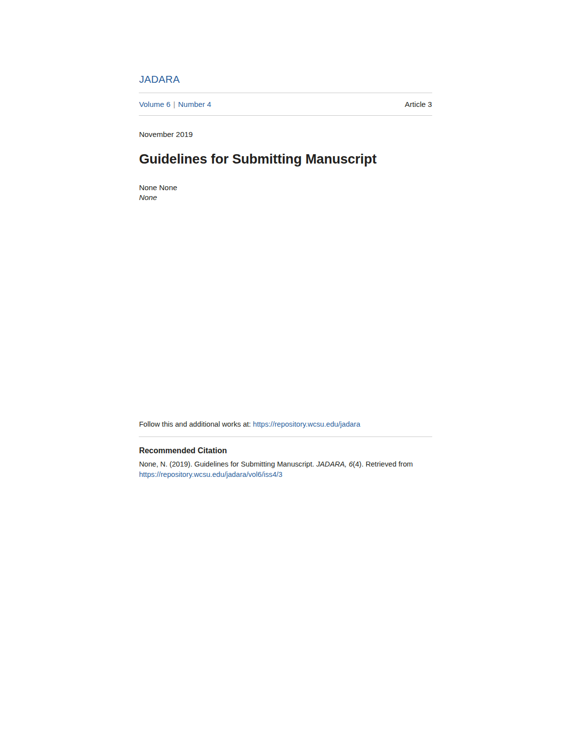JADARA
Volume 6|Number 4
Article 3
November 2019
Guidelines for Submitting Manuscript
None None
None
Follow this and additional works at: https://repository.wcsu.edu/jadara
Recommended Citation
None, N. (2019). Guidelines for Submitting Manuscript. JADARA, 6(4). Retrieved from https://repository.wcsu.edu/jadara/vol6/iss4/3